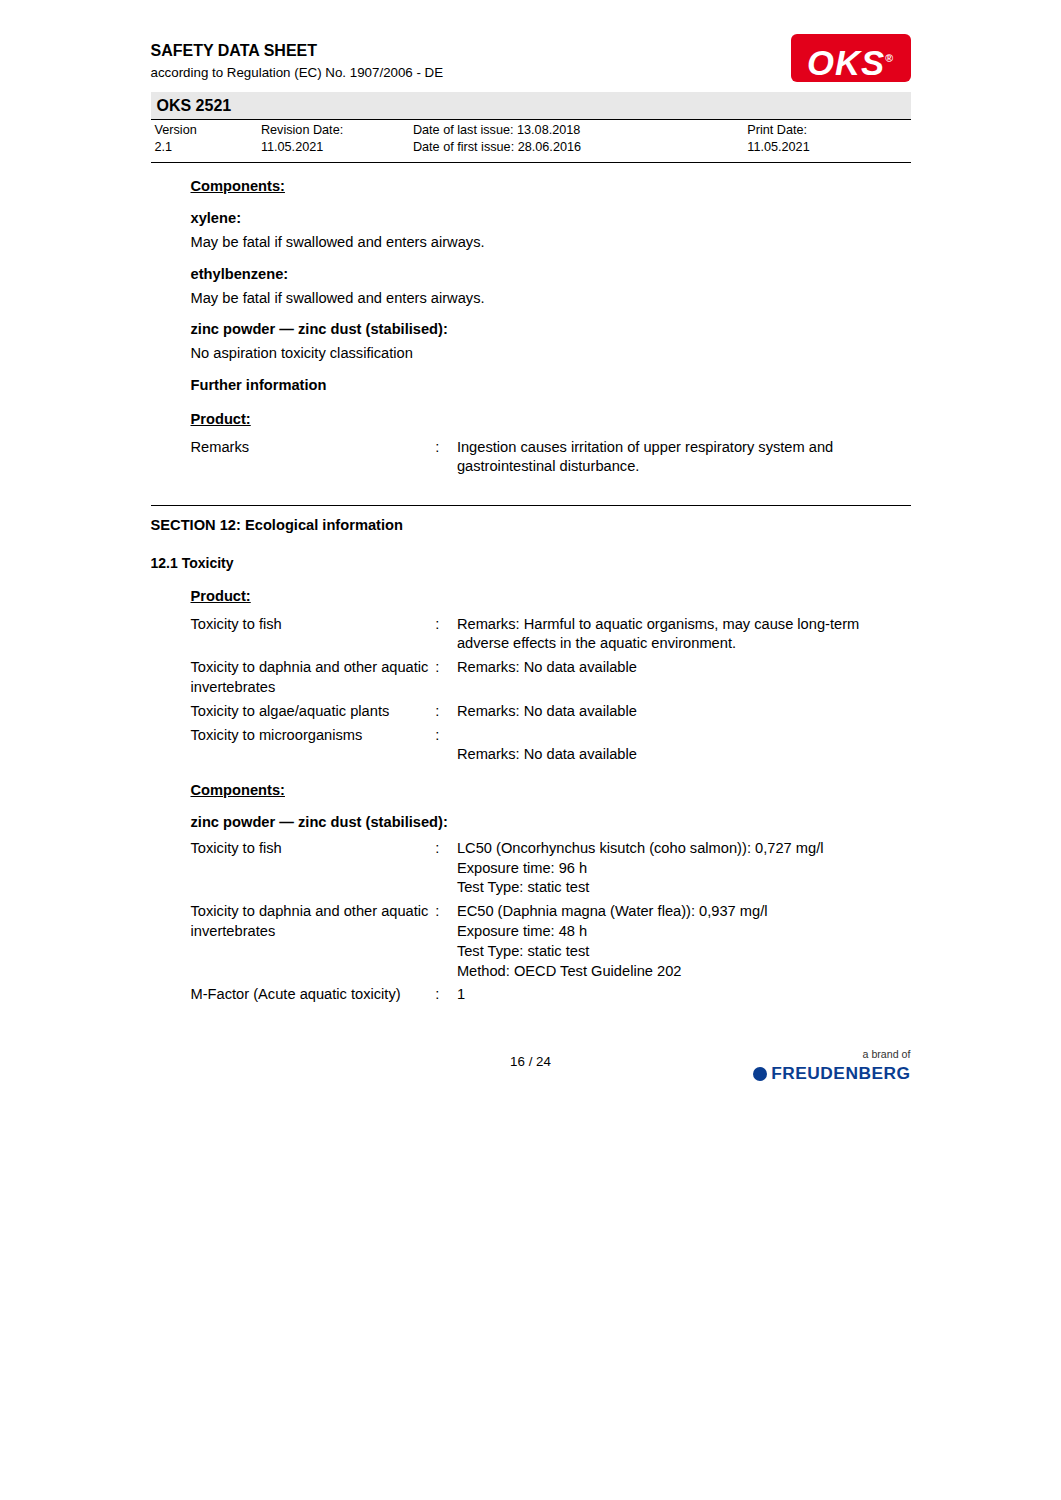SAFETY DATA SHEET
according to Regulation (EC) No. 1907/2006 - DE
OKS®
OKS 2521
| Version 2.1 | Revision Date: 11.05.2021 | Date of last issue: 13.08.2018 Date of first issue: 28.06.2016 | Print Date: 11.05.2021 |
Components:
xylene:
May be fatal if swallowed and enters airways.
ethylbenzene:
May be fatal if swallowed and enters airways.
zinc powder — zinc dust (stabilised):
No aspiration toxicity classification
Further information
Product:
| Remarks | : | Ingestion causes irritation of upper respiratory system and gastrointestinal disturbance. |
SECTION 12: Ecological information
12.1 Toxicity
Product:
| Toxicity to fish | : | Remarks: Harmful to aquatic organisms, may cause long-term adverse effects in the aquatic environment. |
| Toxicity to daphnia and other aquatic invertebrates | : | Remarks: No data available |
| Toxicity to algae/aquatic plants | : | Remarks: No data available |
| Toxicity to microorganisms | : | Remarks: No data available |
Components:
zinc powder — zinc dust (stabilised):
| Toxicity to fish | : | LC50 (Oncorhynchus kisutch (coho salmon)): 0,727 mg/l Exposure time: 96 h Test Type: static test |
| Toxicity to daphnia and other aquatic invertebrates | : | EC50 (Daphnia magna (Water flea)): 0,937 mg/l Exposure time: 48 h Test Type: static test Method: OECD Test Guideline 202 |
| M-Factor (Acute aquatic toxicity) | : | 1 |
16 / 24
a brand of
FREUDENBERG